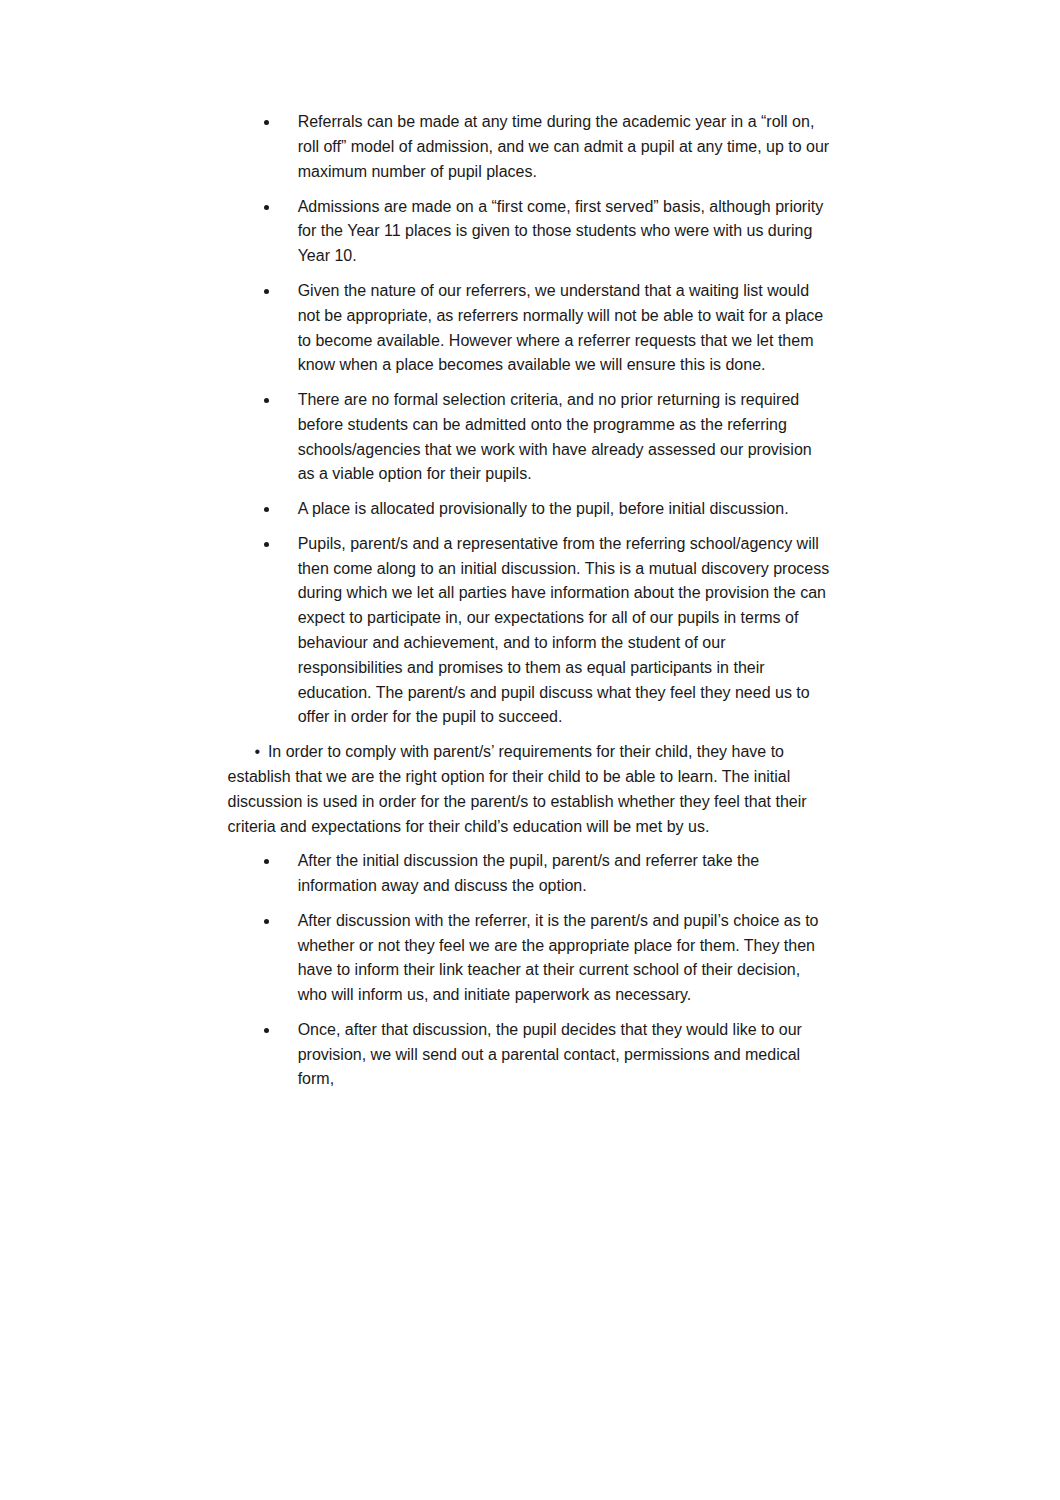Referrals can be made at any time during the academic year in a “roll on, roll off” model of admission, and we can admit a pupil at any time, up to our maximum number of pupil places.
Admissions are made on a “first come, first served” basis, although priority for the Year 11 places is given to those students who were with us during Year 10.
Given the nature of our referrers, we understand that a waiting list would not be appropriate, as referrers normally will not be able to wait for a place to become available. However where a referrer requests that we let them know when a place becomes available we will ensure this is done.
There are no formal selection criteria, and no prior returning is required before students can be admitted onto the programme as the referring schools/agencies that we work with have already assessed our provision as a viable option for their pupils.
A place is allocated provisionally to the pupil, before initial discussion.
Pupils, parent/s and a representative from the referring school/agency will then come along to an initial discussion. This is a mutual discovery process during which we let all parties have information about the provision the can expect to participate in, our expectations for all of our pupils in terms of behaviour and achievement, and to inform the student of our responsibilities and promises to them as equal participants in their education. The parent/s and pupil discuss what they feel they need us to offer in order for the pupil to succeed.
•In order to comply with parent/s’ requirements for their child, they have to establish that we are the right option for their child to be able to learn. The initial discussion is used in order for the parent/s to establish whether they feel that their criteria and expectations for their child’s education will be met by us.
After the initial discussion the pupil, parent/s and referrer take the information away and discuss the option.
After discussion with the referrer, it is the parent/s and pupil’s choice as to whether or not they feel we are the appropriate place for them. They then have to inform their link teacher at their current school of their decision, who will inform us, and initiate paperwork as necessary.
Once, after that discussion, the pupil decides that they would like to our provision, we will send out a parental contact, permissions and medical form,